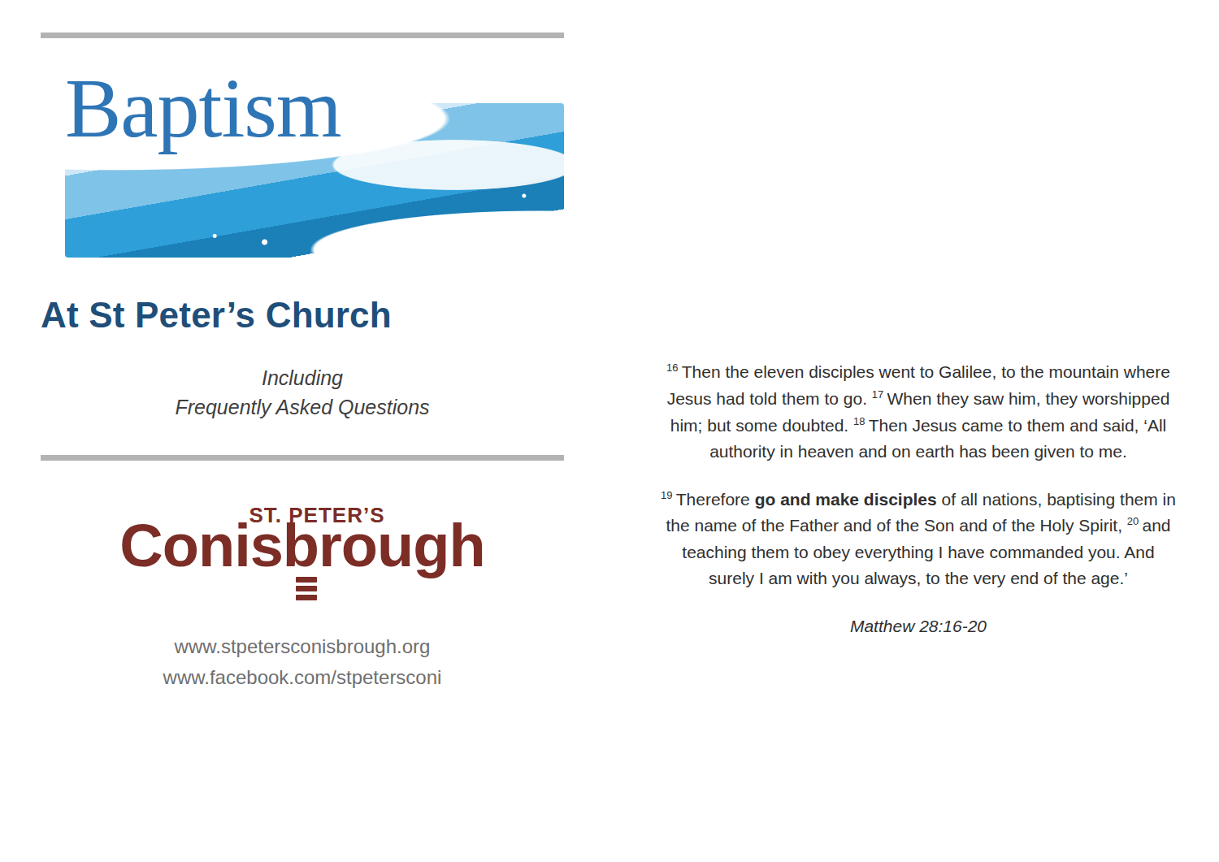Baptism
At St Peter’s Church
Including
Frequently Asked Questions
St. Peter’s Conisbrough
www.stpetersconisbrough.org
www.facebook.com/stpetersconi
16 Then the eleven disciples went to Galilee, to the mountain where Jesus had told them to go. 17 When they saw him, they worshipped him; but some doubted. 18 Then Jesus came to them and said, ‘All authority in heaven and on earth has been given to me.
19 Therefore go and make disciples of all nations, baptising them in the name of the Father and of the Son and of the Holy Spirit, 20 and teaching them to obey everything I have commanded you. And surely I am with you always, to the very end of the age.’
Matthew 28:16-20